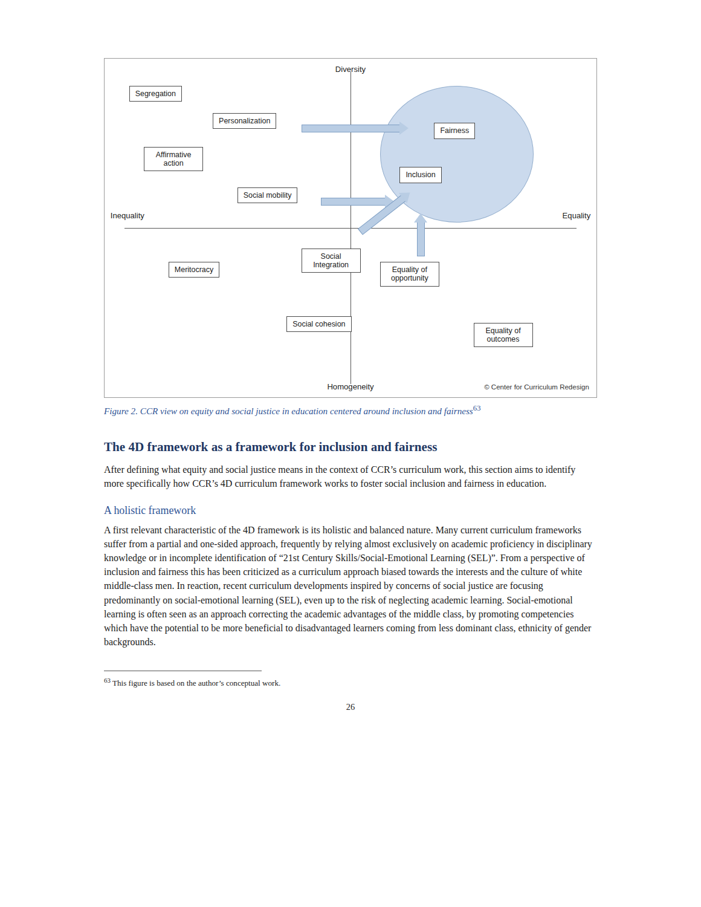Diversity Homogeneity Inequality Equality
Segregation
Personalization
Affirmative action
Social mobility
Fairness
Inclusion
Social Integration
Equality of opportunity
Meritocracy
Social cohesion
Equality of outcomes
© Center for Curriculum Redesign
Figure 2. CCR view on equity and social justice in education centered around inclusion and fairness63
The 4D framework as a framework for inclusion and fairness
After defining what equity and social justice means in the context of CCR’s curriculum work, this section aims to identify more specifically how CCR’s 4D curriculum framework works to foster social inclusion and fairness in education.
A holistic framework
A first relevant characteristic of the 4D framework is its holistic and balanced nature. Many current curriculum frameworks suffer from a partial and one-sided approach, frequently by relying almost exclusively on academic proficiency in disciplinary knowledge or in incomplete identification of “21st Century Skills/Social-Emotional Learning (SEL)”. From a perspective of inclusion and fairness this has been criticized as a curriculum approach biased towards the interests and the culture of white middle-class men. In reaction, recent curriculum developments inspired by concerns of social justice are focusing predominantly on social-emotional learning (SEL), even up to the risk of neglecting academic learning. Social-emotional learning is often seen as an approach correcting the academic advantages of the middle class, by promoting competencies which have the potential to be more beneficial to disadvantaged learners coming from less dominant class, ethnicity of gender backgrounds.
63 This figure is based on the author’s conceptual work.
26